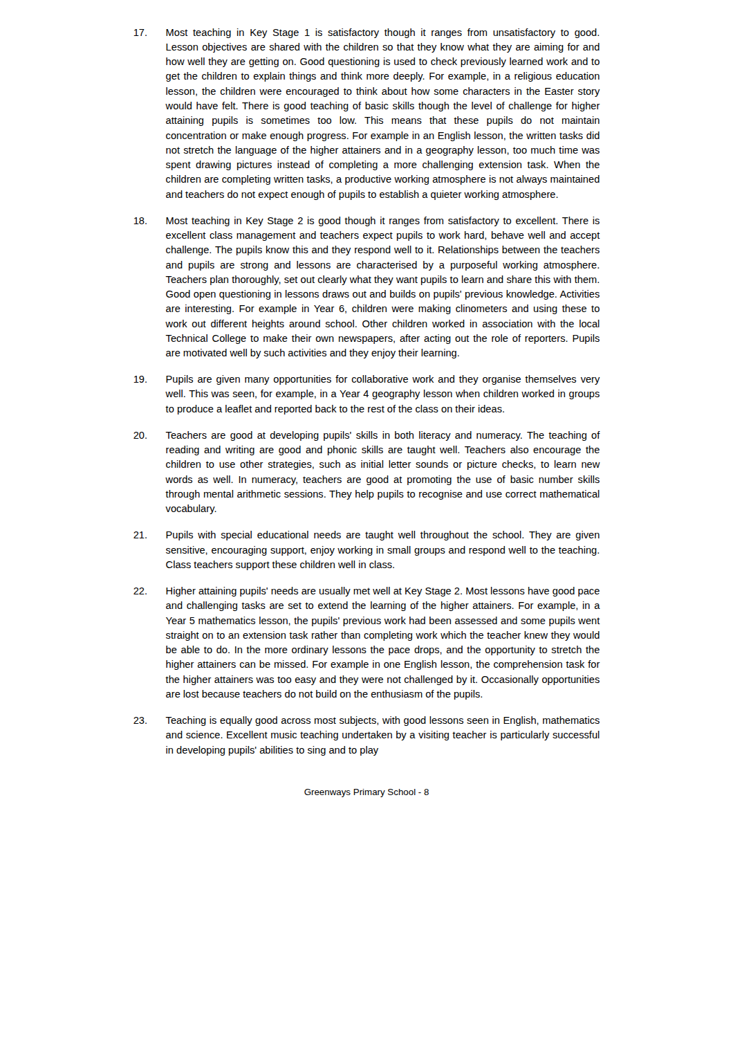17. Most teaching in Key Stage 1 is satisfactory though it ranges from unsatisfactory to good. Lesson objectives are shared with the children so that they know what they are aiming for and how well they are getting on. Good questioning is used to check previously learned work and to get the children to explain things and think more deeply. For example, in a religious education lesson, the children were encouraged to think about how some characters in the Easter story would have felt. There is good teaching of basic skills though the level of challenge for higher attaining pupils is sometimes too low. This means that these pupils do not maintain concentration or make enough progress. For example in an English lesson, the written tasks did not stretch the language of the higher attainers and in a geography lesson, too much time was spent drawing pictures instead of completing a more challenging extension task. When the children are completing written tasks, a productive working atmosphere is not always maintained and teachers do not expect enough of pupils to establish a quieter working atmosphere.
18. Most teaching in Key Stage 2 is good though it ranges from satisfactory to excellent. There is excellent class management and teachers expect pupils to work hard, behave well and accept challenge. The pupils know this and they respond well to it. Relationships between the teachers and pupils are strong and lessons are characterised by a purposeful working atmosphere. Teachers plan thoroughly, set out clearly what they want pupils to learn and share this with them. Good open questioning in lessons draws out and builds on pupils' previous knowledge. Activities are interesting. For example in Year 6, children were making clinometers and using these to work out different heights around school. Other children worked in association with the local Technical College to make their own newspapers, after acting out the role of reporters. Pupils are motivated well by such activities and they enjoy their learning.
19. Pupils are given many opportunities for collaborative work and they organise themselves very well. This was seen, for example, in a Year 4 geography lesson when children worked in groups to produce a leaflet and reported back to the rest of the class on their ideas.
20. Teachers are good at developing pupils' skills in both literacy and numeracy. The teaching of reading and writing are good and phonic skills are taught well. Teachers also encourage the children to use other strategies, such as initial letter sounds or picture checks, to learn new words as well. In numeracy, teachers are good at promoting the use of basic number skills through mental arithmetic sessions. They help pupils to recognise and use correct mathematical vocabulary.
21. Pupils with special educational needs are taught well throughout the school. They are given sensitive, encouraging support, enjoy working in small groups and respond well to the teaching. Class teachers support these children well in class.
22. Higher attaining pupils' needs are usually met well at Key Stage 2. Most lessons have good pace and challenging tasks are set to extend the learning of the higher attainers. For example, in a Year 5 mathematics lesson, the pupils' previous work had been assessed and some pupils went straight on to an extension task rather than completing work which the teacher knew they would be able to do. In the more ordinary lessons the pace drops, and the opportunity to stretch the higher attainers can be missed. For example in one English lesson, the comprehension task for the higher attainers was too easy and they were not challenged by it. Occasionally opportunities are lost because teachers do not build on the enthusiasm of the pupils.
23. Teaching is equally good across most subjects, with good lessons seen in English, mathematics and science. Excellent music teaching undertaken by a visiting teacher is particularly successful in developing pupils' abilities to sing and to play
Greenways Primary School - 8